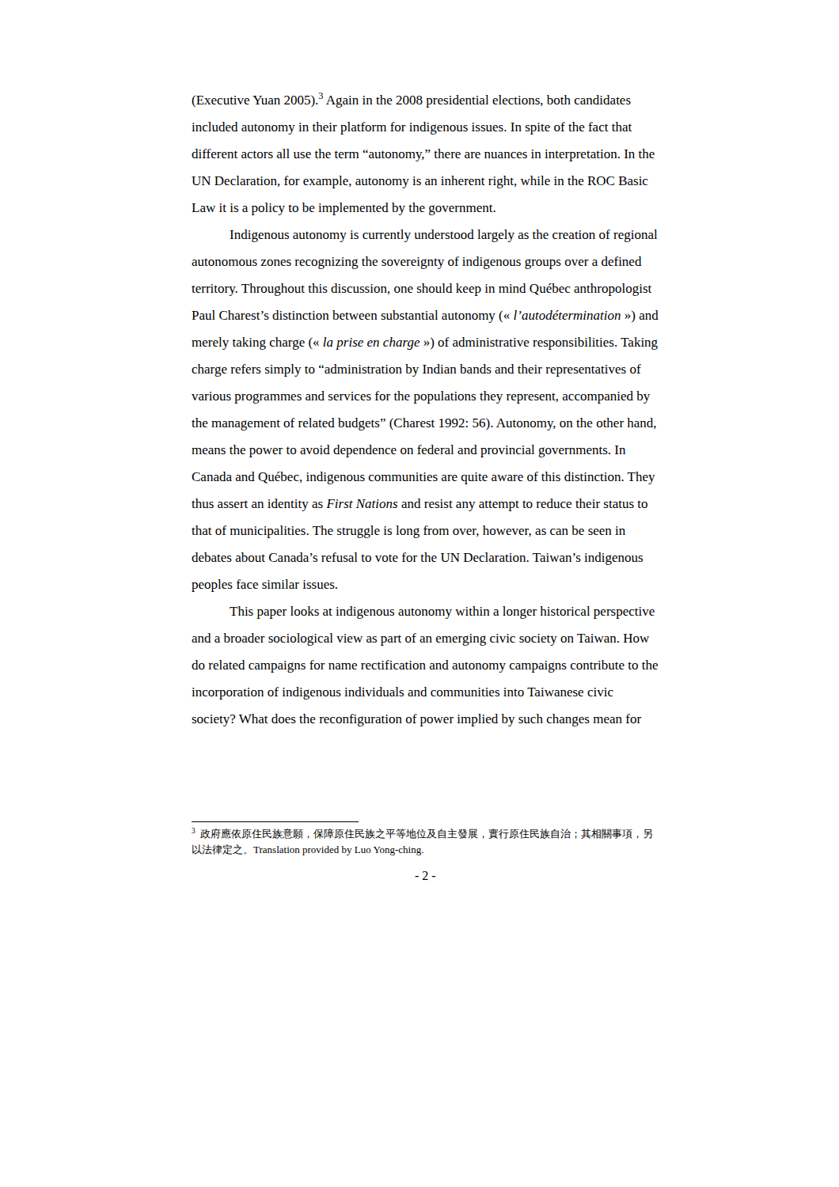(Executive Yuan 2005).3 Again in the 2008 presidential elections, both candidates included autonomy in their platform for indigenous issues. In spite of the fact that different actors all use the term “autonomy,” there are nuances in interpretation. In the UN Declaration, for example, autonomy is an inherent right, while in the ROC Basic Law it is a policy to be implemented by the government.
Indigenous autonomy is currently understood largely as the creation of regional autonomous zones recognizing the sovereignty of indigenous groups over a defined territory. Throughout this discussion, one should keep in mind Québec anthropologist Paul Charest’s distinction between substantial autonomy (« l’autodétermination ») and merely taking charge (« la prise en charge ») of administrative responsibilities. Taking charge refers simply to “administration by Indian bands and their representatives of various programmes and services for the populations they represent, accompanied by the management of related budgets” (Charest 1992: 56). Autonomy, on the other hand, means the power to avoid dependence on federal and provincial governments. In Canada and Québec, indigenous communities are quite aware of this distinction. They thus assert an identity as First Nations and resist any attempt to reduce their status to that of municipalities. The struggle is long from over, however, as can be seen in debates about Canada’s refusal to vote for the UN Declaration. Taiwan’s indigenous peoples face similar issues.
This paper looks at indigenous autonomy within a longer historical perspective and a broader sociological view as part of an emerging civic society on Taiwan. How do related campaigns for name rectification and autonomy campaigns contribute to the incorporation of indigenous individuals and communities into Taiwanese civic society? What does the reconfiguration of power implied by such changes mean for
3 政府應依原住民族意願，保障原住民族之平等地位及自主發展，實行原住民族自治；其相關事項，另以法律定之。Translation provided by Luo Yong-ching.
- 2 -